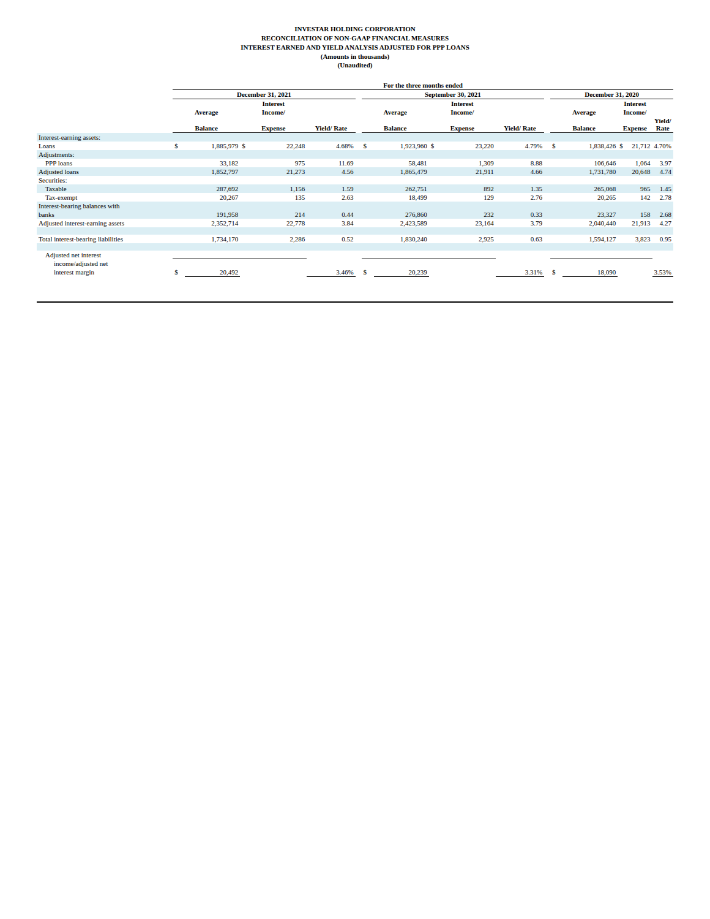INVESTAR HOLDING CORPORATION RECONCILIATION OF NON-GAAP FINANCIAL MEASURES INTEREST EARNED AND YIELD ANALYSIS ADJUSTED FOR PPP LOANS (Amounts in thousands) (Unaudited)
| | For the three months ended |
| | December 31, 2021 | | September 30, 2021 | | December 31, 2020 |
| | | Interest | | | | Interest | | | | Interest | |
| | Average | Income/ | | | Average | Income/ | | | Average | Income/ | |
| | Balance | Expense | Yield/ Rate | | Balance | Expense | Yield/ Rate | | Balance | Expense | Yield/ Rate |
| Interest-earning assets: | |
| Loans | $ | 1,885,979 | $ | 22,248 | 4.68% | | $ | 1,923,960 | $ | 23,220 | 4.79% | | $ | 1,838,426 | $ | 21,712 | 4.70% |
| Adjustments: | |
| PPP loans | | 33,182 | | 975 | 11.69 | | | 58,481 | | 1,309 | 8.88 | | | 106,646 | | 1,064 | 3.97 |
| Adjusted loans | | 1,852,797 | | 21,273 | 4.56 | | | 1,865,479 | | 21,911 | 4.66 | | | 1,731,780 | | 20,648 | 4.74 |
| Securities: | |
| Taxable | | 287,692 | | 1,156 | 1.59 | | | 262,751 | | 892 | 1.35 | | | 265,068 | | 965 | 1.45 |
| Tax-exempt | | 20,267 | | 135 | 2.63 | | | 18,499 | | 129 | 2.76 | | | 20,265 | | 142 | 2.78 |
| Interest-bearing balances with | |
| banks | | 191,958 | | 214 | 0.44 | | | 276,860 | | 232 | 0.33 | | | 23,327 | | 158 | 2.68 |
| Adjusted interest-earning assets | | 2,352,714 | | 22,778 | 3.84 | | | 2,423,589 | | 23,164 | 3.79 | | | 2,040,440 | | 21,913 | 4.27 |
| Total interest-bearing liabilities | | 1,734,170 | | 2,286 | 0.52 | | | 1,830,240 | | 2,925 | 0.63 | | | 1,594,127 | | 3,823 | 0.95 |
| Adjusted net interest | | | | | | | | |
| income/adjusted net | |
| interest margin | $ | 20,492 | | | 3.46% | | $ | 20,239 | | | 3.31% | | $ | 18,090 | | | 3.53% |